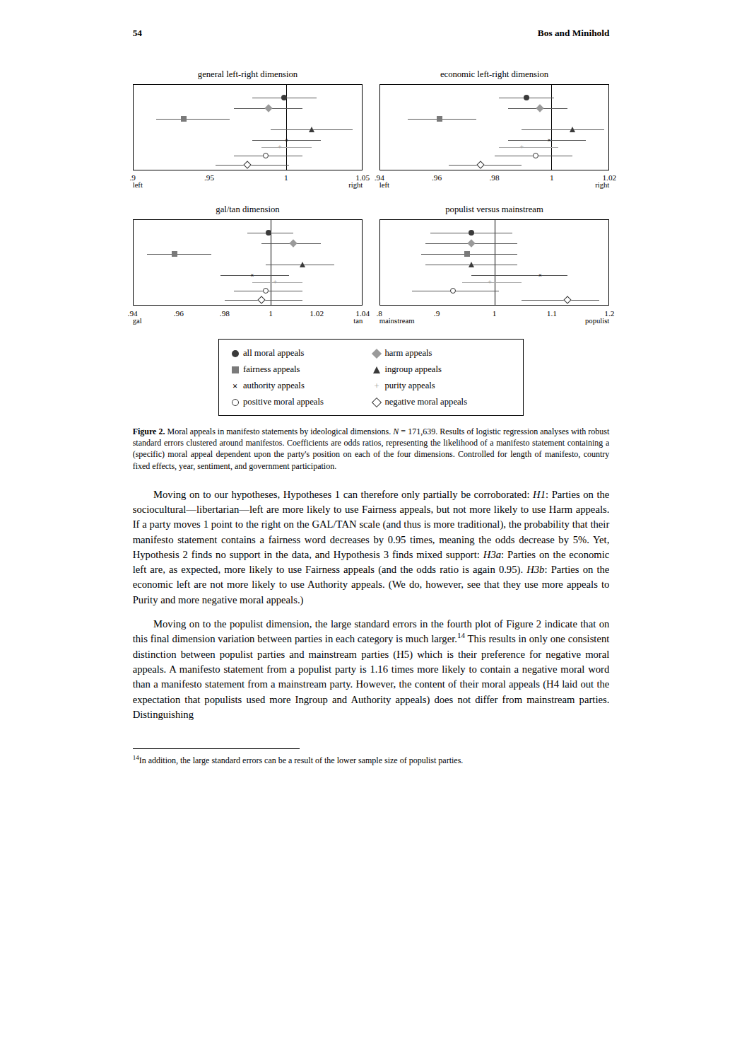54 Bos and Minihold
general left-right dimension
×
+
.9 .95 1 1.05
left right
economic left-right dimension
×
+
.94 .96 .98 1 1.02
left right
gal/tan dimension
×
+
.94 .96 .98 1 1.02 1.04
gal tan
populist versus mainstream
×
+
.8 .9 1 1.1 1.2
mainstream populist
| all moral appeals | harm appeals |
| fairness appeals | ingroup appeals |
| × authority appeals | + purity appeals |
| positive moral appeals | negative moral appeals |
Figure 2. Moral appeals in manifesto statements by ideological dimensions. N = 171,639. Results of logistic regression analyses with robust standard errors clustered around manifestos. Coefficients are odds ratios, representing the likelihood of a manifesto statement containing a (specific) moral appeal dependent upon the party's position on each of the four dimensions. Controlled for length of manifesto, country fixed effects, year, sentiment, and government participation.
Moving on to our hypotheses, Hypotheses 1 can therefore only partially be corroborated: H1: Parties on the sociocultural—libertarian—left are more likely to use Fairness appeals, but not more likely to use Harm appeals. If a party moves 1 point to the right on the GAL/TAN scale (and thus is more traditional), the probability that their manifesto statement contains a fairness word decreases by 0.95 times, meaning the odds decrease by 5%. Yet, Hypothesis 2 finds no support in the data, and Hypothesis 3 finds mixed support: H3a: Parties on the economic left are, as expected, more likely to use Fairness appeals (and the odds ratio is again 0.95). H3b: Parties on the economic left are not more likely to use Authority appeals. (We do, however, see that they use more appeals to Purity and more negative moral appeals.)
Moving on to the populist dimension, the large standard errors in the fourth plot of Figure 2 indicate that on this final dimension variation between parties in each category is much larger.14 This results in only one consistent distinction between populist parties and mainstream parties (H5) which is their preference for negative moral appeals. A manifesto statement from a populist party is 1.16 times more likely to contain a negative moral word than a manifesto statement from a mainstream party. However, the content of their moral appeals (H4 laid out the expectation that populists used more Ingroup and Authority appeals) does not differ from mainstream parties. Distinguishing
14In addition, the large standard errors can be a result of the lower sample size of populist parties.